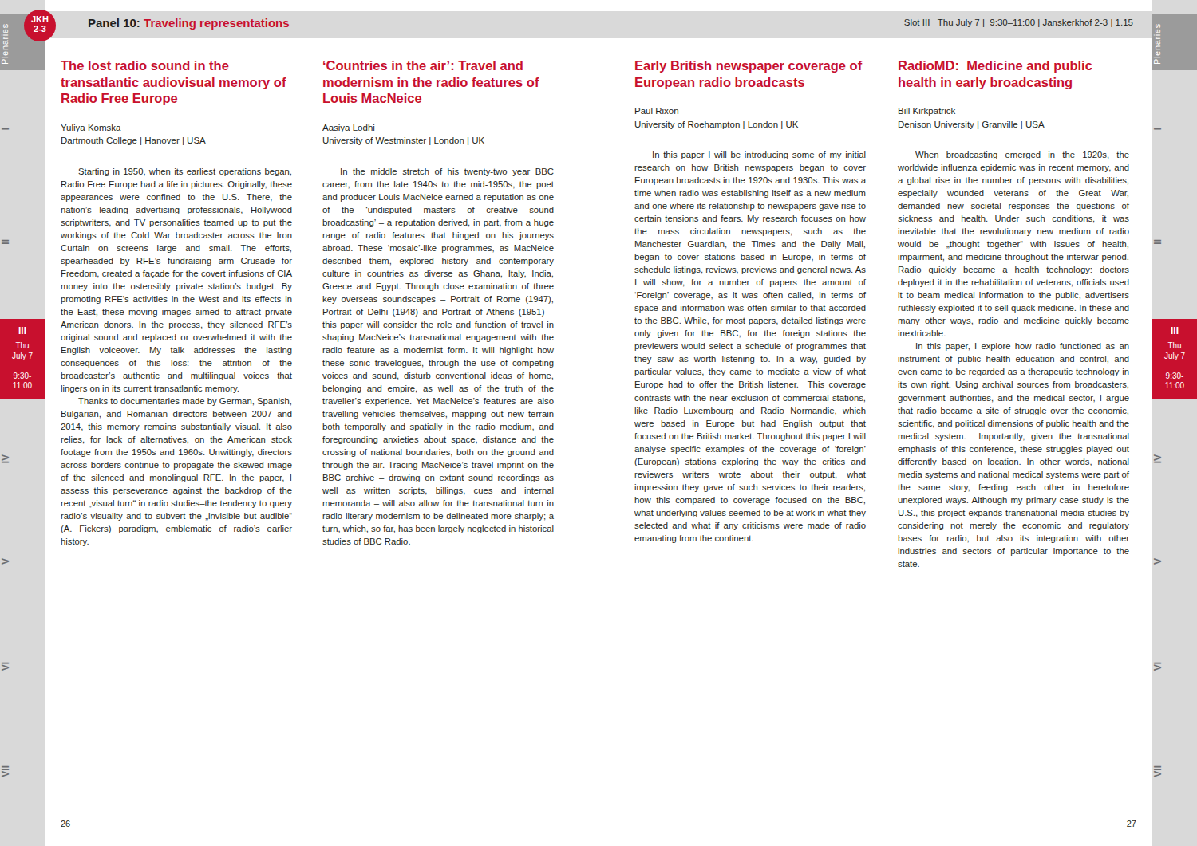Plenaries
I
II
III
Thu
July 7
9:30-
11:00
IV
V
VI
VII
Plenaries
I
II
III
Thu
July 7
9:30-
11:00
IV
V
VI
VII
JKH
2-3
Panel 10: Traveling representations
Slot III Thu July 7 | 9:30–11:00 | Janskerkhof 2-3 | 1.15
The lost radio sound in the transatlantic audiovisual memory of Radio Free Europe
Yuliya Komska
Dartmouth College | Hanover | USA
Starting in 1950, when its earliest operations began, Radio Free Europe had a life in pictures. Originally, these appearances were confined to the U.S. There, the nation’s leading advertising professionals, Hollywood scriptwriters, and TV personalities teamed up to put the workings of the Cold War broadcaster across the Iron Curtain on screens large and small. The efforts, spearheaded by RFE’s fundraising arm Crusade for Freedom, created a façade for the covert infusions of CIA money into the ostensibly private station’s budget. By promoting RFE’s activities in the West and its effects in the East, these moving images aimed to attract private American donors. In the process, they silenced RFE’s original sound and replaced or overwhelmed it with the English voiceover. My talk addresses the lasting consequences of this loss: the attrition of the broadcaster’s authentic and multilingual voices that lingers on in its current transatlantic memory.
Thanks to documentaries made by German, Spanish, Bulgarian, and Romanian directors between 2007 and 2014, this memory remains substantially visual. It also relies, for lack of alternatives, on the American stock footage from the 1950s and 1960s. Unwittingly, directors across borders continue to propagate the skewed image of the silenced and monolingual RFE. In the paper, I assess this perseverance against the backdrop of the recent „visual turn“ in radio studies–the tendency to query radio’s visuality and to subvert the „invisible but audible“ (A. Fickers) paradigm, emblematic of radio’s earlier history.
‘Countries in the air’: Travel and modernism in the radio features of Louis MacNeice
Aasiya Lodhi
University of Westminster | London | UK
In the middle stretch of his twenty-two year BBC career, from the late 1940s to the mid-1950s, the poet and producer Louis MacNeice earned a reputation as one of the ‘undisputed masters of creative sound broadcasting’ – a reputation derived, in part, from a huge range of radio features that hinged on his journeys abroad. These ‘mosaic’-like programmes, as MacNeice described them, explored history and contemporary culture in countries as diverse as Ghana, Italy, India, Greece and Egypt. Through close examination of three key overseas soundscapes – Portrait of Rome (1947), Portrait of Delhi (1948) and Portrait of Athens (1951) – this paper will consider the role and function of travel in shaping MacNeice’s transnational engagement with the radio feature as a modernist form. It will highlight how these sonic travelogues, through the use of competing voices and sound, disturb conventional ideas of home, belonging and empire, as well as of the truth of the traveller’s experience. Yet MacNeice’s features are also travelling vehicles themselves, mapping out new terrain both temporally and spatially in the radio medium, and foregrounding anxieties about space, distance and the crossing of national boundaries, both on the ground and through the air. Tracing MacNeice’s travel imprint on the BBC archive – drawing on extant sound recordings as well as written scripts, billings, cues and internal memoranda – will also allow for the transnational turn in radio-literary modernism to be delineated more sharply; a turn, which, so far, has been largely neglected in historical studies of BBC Radio.
Early British newspaper coverage of European radio broadcasts
Paul Rixon
University of Roehampton | London | UK
In this paper I will be introducing some of my initial research on how British newspapers began to cover European broadcasts in the 1920s and 1930s. This was a time when radio was establishing itself as a new medium and one where its relationship to newspapers gave rise to certain tensions and fears. My research focuses on how the mass circulation newspapers, such as the Manchester Guardian, the Times and the Daily Mail, began to cover stations based in Europe, in terms of schedule listings, reviews, previews and general news. As I will show, for a number of papers the amount of ‘Foreign’ coverage, as it was often called, in terms of space and information was often similar to that accorded to the BBC. While, for most papers, detailed listings were only given for the BBC, for the foreign stations the previewers would select a schedule of programmes that they saw as worth listening to. In a way, guided by particular values, they came to mediate a view of what Europe had to offer the British listener. This coverage contrasts with the near exclusion of commercial stations, like Radio Luxembourg and Radio Normandie, which were based in Europe but had English output that focused on the British market. Throughout this paper I will analyse specific examples of the coverage of ‘foreign’ (European) stations exploring the way the critics and reviewers writers wrote about their output, what impression they gave of such services to their readers, how this compared to coverage focused on the BBC, what underlying values seemed to be at work in what they selected and what if any criticisms were made of radio emanating from the continent.
RadioMD: Medicine and public health in early broadcasting
Bill Kirkpatrick
Denison University | Granville | USA
When broadcasting emerged in the 1920s, the worldwide influenza epidemic was in recent memory, and a global rise in the number of persons with disabilities, especially wounded veterans of the Great War, demanded new societal responses the questions of sickness and health. Under such conditions, it was inevitable that the revolutionary new medium of radio would be „thought together“ with issues of health, impairment, and medicine throughout the interwar period. Radio quickly became a health technology: doctors deployed it in the rehabilitation of veterans, officials used it to beam medical information to the public, advertisers ruthlessly exploited it to sell quack medicine. In these and many other ways, radio and medicine quickly became inextricable.
In this paper, I explore how radio functioned as an instrument of public health education and control, and even came to be regarded as a therapeutic technology in its own right. Using archival sources from broadcasters, government authorities, and the medical sector, I argue that radio became a site of struggle over the economic, scientific, and political dimensions of public health and the medical system. Importantly, given the transnational emphasis of this conference, these struggles played out differently based on location. In other words, national media systems and national medical systems were part of the same story, feeding each other in heretofore unexplored ways. Although my primary case study is the U.S., this project expands transnational media studies by considering not merely the economic and regulatory bases for radio, but also its integration with other industries and sectors of particular importance to the state.
26
27